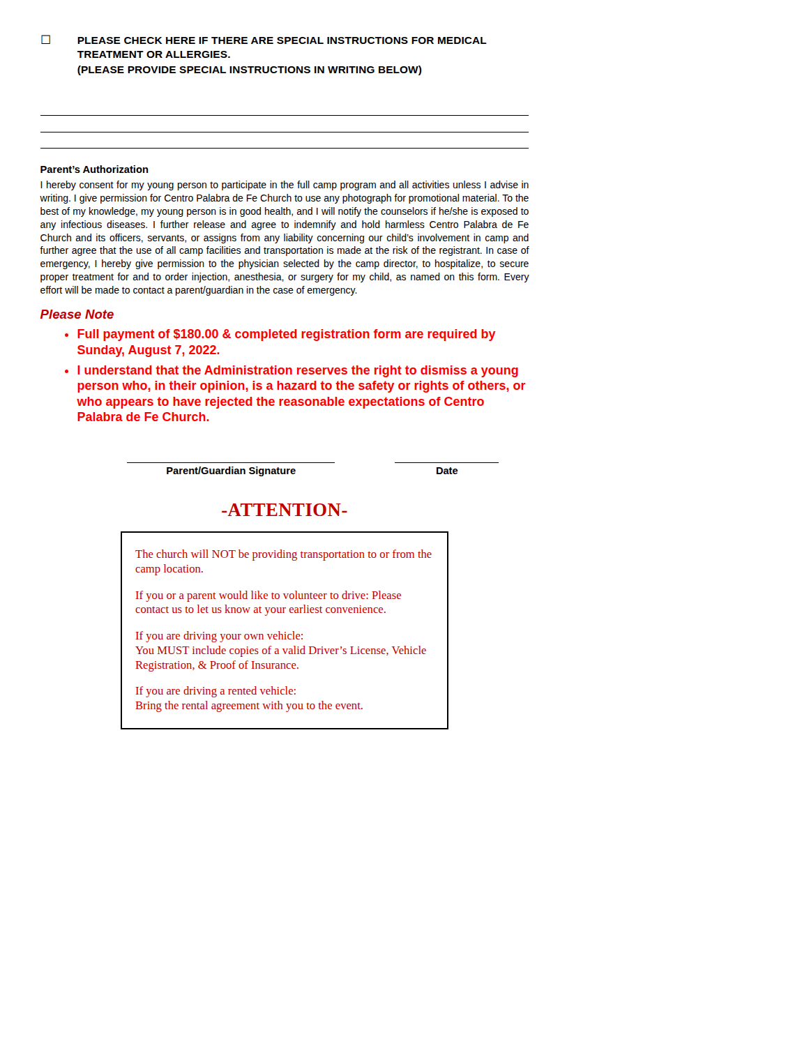☐ PLEASE CHECK HERE IF THERE ARE SPECIAL INSTRUCTIONS FOR MEDICAL TREATMENT OR ALLERGIES. (PLEASE PROVIDE SPECIAL INSTRUCTIONS IN WRITING BELOW)
Parent’s Authorization
I hereby consent for my young person to participate in the full camp program and all activities unless I advise in writing. I give permission for Centro Palabra de Fe Church to use any photograph for promotional material. To the best of my knowledge, my young person is in good health, and I will notify the counselors if he/she is exposed to any infectious diseases. I further release and agree to indemnify and hold harmless Centro Palabra de Fe Church and its officers, servants, or assigns from any liability concerning our child’s involvement in camp and further agree that the use of all camp facilities and transportation is made at the risk of the registrant. In case of emergency, I hereby give permission to the physician selected by the camp director, to hospitalize, to secure proper treatment for and to order injection, anesthesia, or surgery for my child, as named on this form. Every effort will be made to contact a parent/guardian in the case of emergency.
Please Note
Full payment of $180.00 & completed registration form are required by Sunday, August 7, 2022.
I understand that the Administration reserves the right to dismiss a young person who, in their opinion, is a hazard to the safety or rights of others, or who appears to have rejected the reasonable expectations of Centro Palabra de Fe Church.
Parent/Guardian Signature
Date
-ATTENTION-
The church will NOT be providing transportation to or from the camp location.
If you or a parent would like to volunteer to drive: Please contact us to let us know at your earliest convenience.
If you are driving your own vehicle:
You MUST include copies of a valid Driver’s License, Vehicle Registration, & Proof of Insurance.
If you are driving a rented vehicle:
Bring the rental agreement with you to the event.